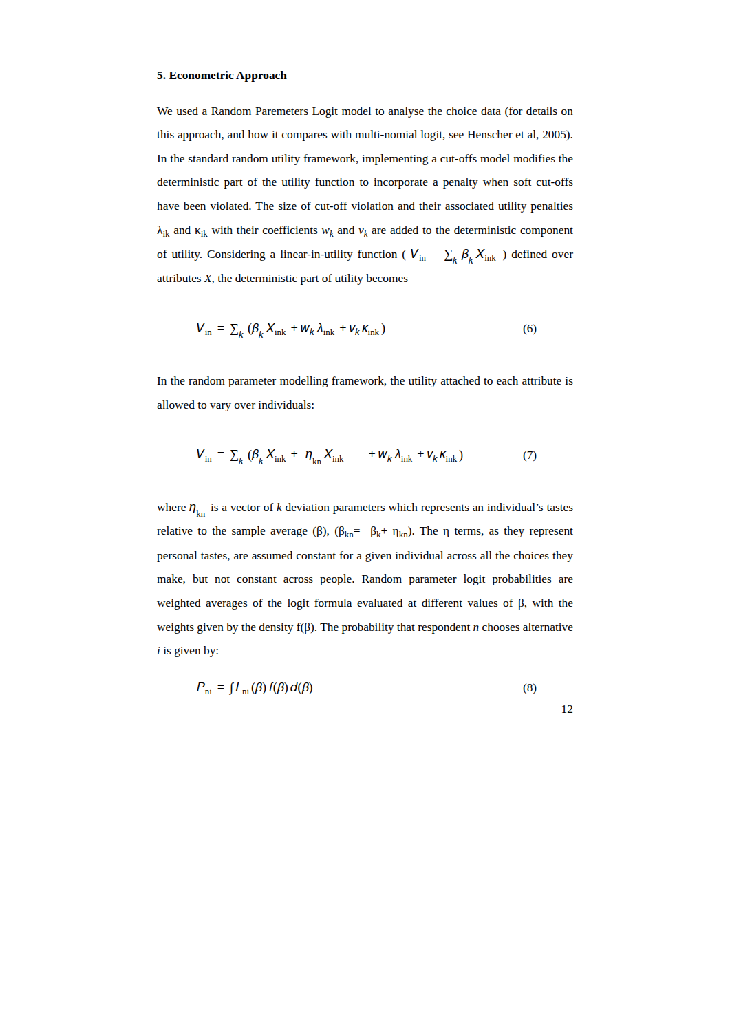5. Econometric Approach
We used a Random Paremeters Logit model to analyse the choice data (for details on this approach, and how it compares with multi-nomial logit, see Henscher et al, 2005). In the standard random utility framework, implementing a cut-offs model modifies the deterministic part of the utility function to incorporate a penalty when soft cut-offs have been violated. The size of cut-off violation and their associated utility penalties λik and κik with their coefficients wk and vk are added to the deterministic component of utility. Considering a linear-in-utility function ( Vin=∑kβkXink ) defined over attributes X, the deterministic part of utility becomes
Vin = ∑k ( βk Xink + wk λink + vk κink ) (6)
In the random parameter modelling framework, the utility attached to each attribute is allowed to vary over individuals:
Vin = ∑k ( βk Xink + ηkn Xink + wk λink + vk κink ) (7)
where ηkn is a vector of k deviation parameters which represents an individual’s tastes relative to the sample average (β), (βkn= βk+ ηkn). The η terms, as they represent personal tastes, are assumed constant for a given individual across all the choices they make, but not constant across people. Random parameter logit probabilities are weighted averages of the logit formula evaluated at different values of β, with the weights given by the density f(β). The probability that respondent n chooses alternative i is given by:
Pni = ∫ Lni (β) f (β) d (β) (8)
12